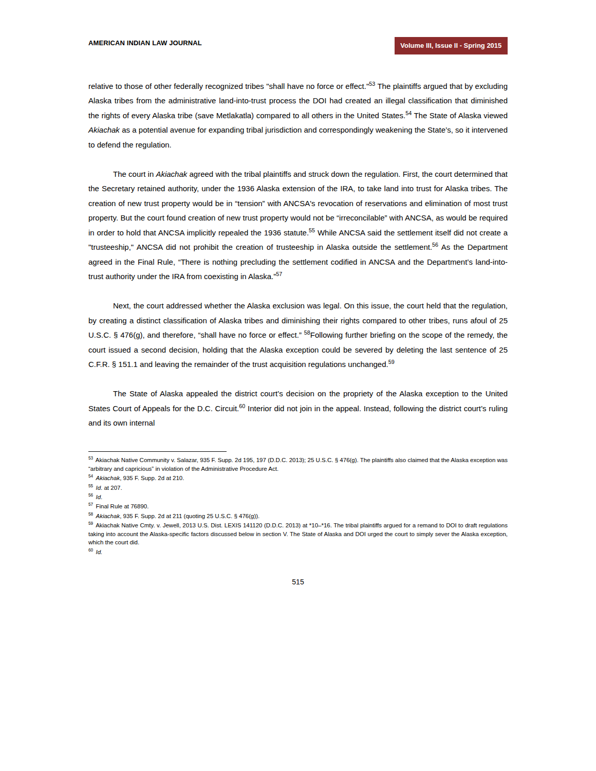AMERICAN INDIAN LAW JOURNAL
Volume III, Issue II - Spring 2015
relative to those of other federally recognized tribes "shall have no force or effect."53 The plaintiffs argued that by excluding Alaska tribes from the administrative land-into-trust process the DOI had created an illegal classification that diminished the rights of every Alaska tribe (save Metlakatla) compared to all others in the United States.54 The State of Alaska viewed Akiachak as a potential avenue for expanding tribal jurisdiction and correspondingly weakening the State’s, so it intervened to defend the regulation.
The court in Akiachak agreed with the tribal plaintiffs and struck down the regulation. First, the court determined that the Secretary retained authority, under the 1936 Alaska extension of the IRA, to take land into trust for Alaska tribes. The creation of new trust property would be in “tension” with ANCSA's revocation of reservations and elimination of most trust property. But the court found creation of new trust property would not be “irreconcilable” with ANCSA, as would be required in order to hold that ANCSA implicitly repealed the 1936 statute.55 While ANCSA said the settlement itself did not create a "trusteeship," ANCSA did not prohibit the creation of trusteeship in Alaska outside the settlement.56 As the Department agreed in the Final Rule, “There is nothing precluding the settlement codified in ANCSA and the Department’s land-into-trust authority under the IRA from coexisting in Alaska.”57
Next, the court addressed whether the Alaska exclusion was legal. On this issue, the court held that the regulation, by creating a distinct classification of Alaska tribes and diminishing their rights compared to other tribes, runs afoul of 25 U.S.C. § 476(g), and therefore, “shall have no force or effect.” 58Following further briefing on the scope of the remedy, the court issued a second decision, holding that the Alaska exception could be severed by deleting the last sentence of 25 C.F.R. § 151.1 and leaving the remainder of the trust acquisition regulations unchanged.59
The State of Alaska appealed the district court’s decision on the propriety of the Alaska exception to the United States Court of Appeals for the D.C. Circuit.60 Interior did not join in the appeal. Instead, following the district court’s ruling and its own internal
53 Akiachak Native Community v. Salazar, 935 F. Supp. 2d 195, 197 (D.D.C. 2013); 25 U.S.C. § 476(g). The plaintiffs also claimed that the Alaska exception was “arbitrary and capricious” in violation of the Administrative Procedure Act.
54 Akiachak, 935 F. Supp. 2d at 210.
55 Id. at 207.
56 Id.
57 Final Rule at 76890.
58 Akiachak, 935 F. Supp. 2d at 211 (quoting 25 U.S.C. § 476(g)).
59 Akiachak Native Cmty. v. Jewell, 2013 U.S. Dist. LEXIS 141120 (D.D.C. 2013) at *10–*16. The tribal plaintiffs argued for a remand to DOI to draft regulations taking into account the Alaska-specific factors discussed below in section V. The State of Alaska and DOI urged the court to simply sever the Alaska exception, which the court did.
60 Id.
515